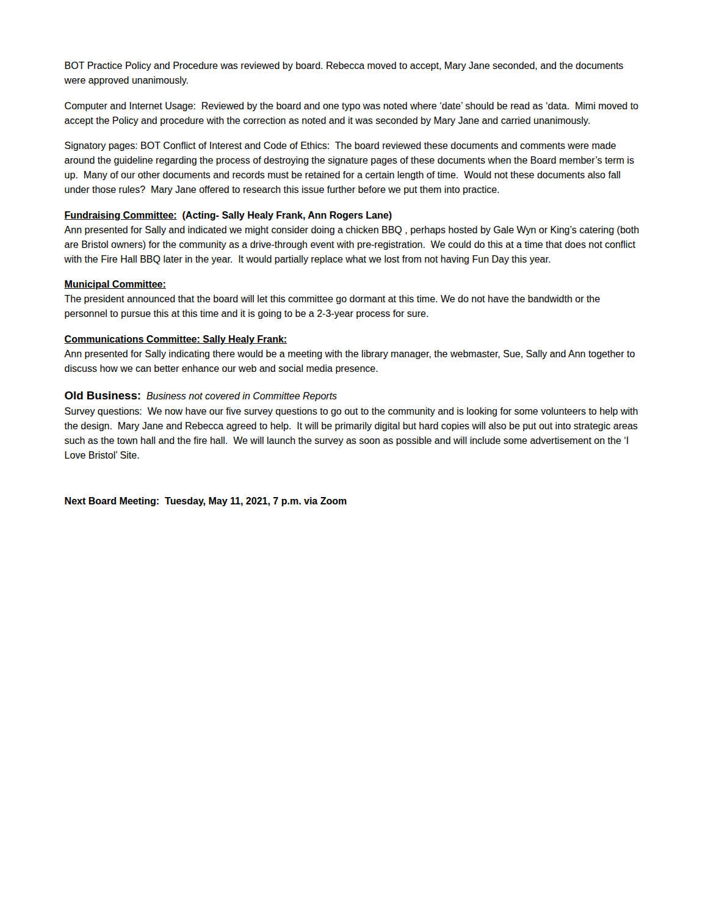BOT Practice Policy and Procedure was reviewed by board. Rebecca moved to accept, Mary Jane seconded, and the documents were approved unanimously.
Computer and Internet Usage: Reviewed by the board and one typo was noted where ‘date’ should be read as ‘data. Mimi moved to accept the Policy and procedure with the correction as noted and it was seconded by Mary Jane and carried unanimously.
Signatory pages: BOT Conflict of Interest and Code of Ethics: The board reviewed these documents and comments were made around the guideline regarding the process of destroying the signature pages of these documents when the Board member’s term is up. Many of our other documents and records must be retained for a certain length of time. Would not these documents also fall under those rules? Mary Jane offered to research this issue further before we put them into practice.
Fundraising Committee: (Acting- Sally Healy Frank, Ann Rogers Lane)
Ann presented for Sally and indicated we might consider doing a chicken BBQ , perhaps hosted by Gale Wyn or King’s catering (both are Bristol owners) for the community as a drive-through event with pre-registration. We could do this at a time that does not conflict with the Fire Hall BBQ later in the year. It would partially replace what we lost from not having Fun Day this year.
Municipal Committee:
The president announced that the board will let this committee go dormant at this time. We do not have the bandwidth or the personnel to pursue this at this time and it is going to be a 2-3-year process for sure.
Communications Committee: Sally Healy Frank:
Ann presented for Sally indicating there would be a meeting with the library manager, the webmaster, Sue, Sally and Ann together to discuss how we can better enhance our web and social media presence.
Old Business: Business not covered in Committee Reports
Survey questions: We now have our five survey questions to go out to the community and is looking for some volunteers to help with the design. Mary Jane and Rebecca agreed to help. It will be primarily digital but hard copies will also be put out into strategic areas such as the town hall and the fire hall. We will launch the survey as soon as possible and will include some advertisement on the ‘I Love Bristol’ Site.
Next Board Meeting: Tuesday, May 11, 2021, 7 p.m. via Zoom